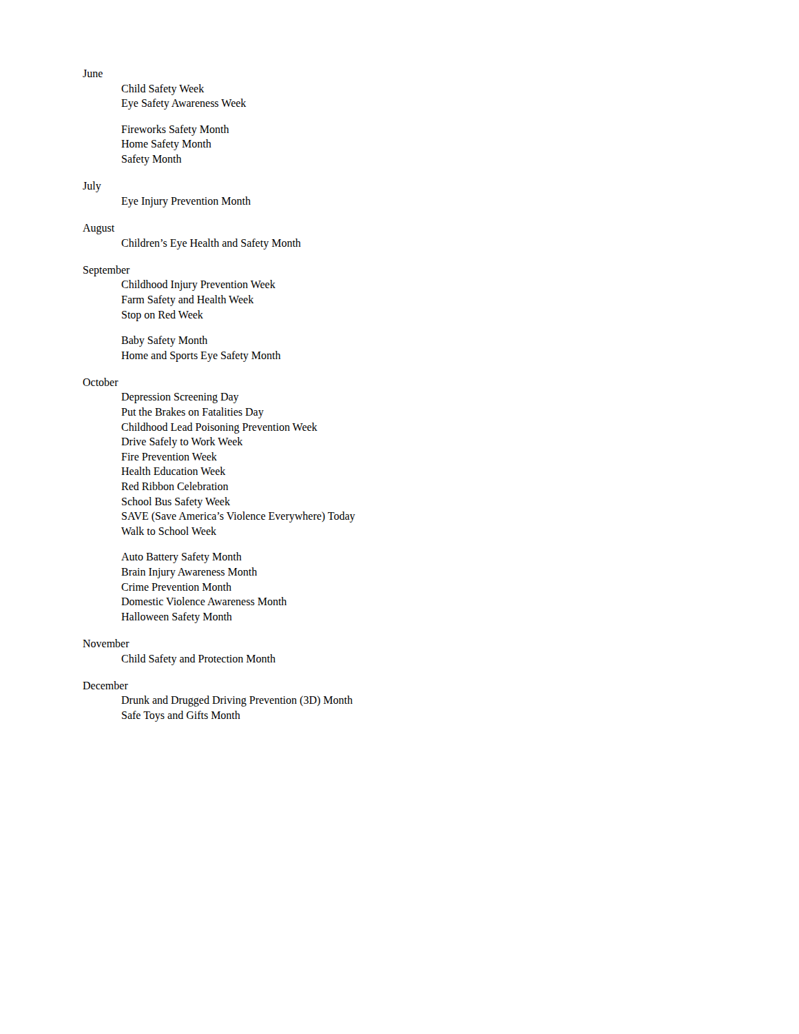June
Child Safety Week
Eye Safety Awareness Week
Fireworks Safety Month
Home Safety Month
Safety Month
July
Eye Injury Prevention Month
August
Children’s Eye Health and Safety Month
September
Childhood Injury Prevention Week
Farm Safety and Health Week
Stop on Red Week
Baby Safety Month
Home and Sports Eye Safety Month
October
Depression Screening Day
Put the Brakes on Fatalities Day
Childhood Lead Poisoning Prevention Week
Drive Safely to Work Week
Fire Prevention Week
Health Education Week
Red Ribbon Celebration
School Bus Safety Week
SAVE (Save America’s Violence Everywhere) Today
Walk to School Week
Auto Battery Safety Month
Brain Injury Awareness Month
Crime Prevention Month
Domestic Violence Awareness Month
Halloween Safety Month
November
Child Safety and Protection Month
December
Drunk and Drugged Driving Prevention (3D) Month
Safe Toys and Gifts Month